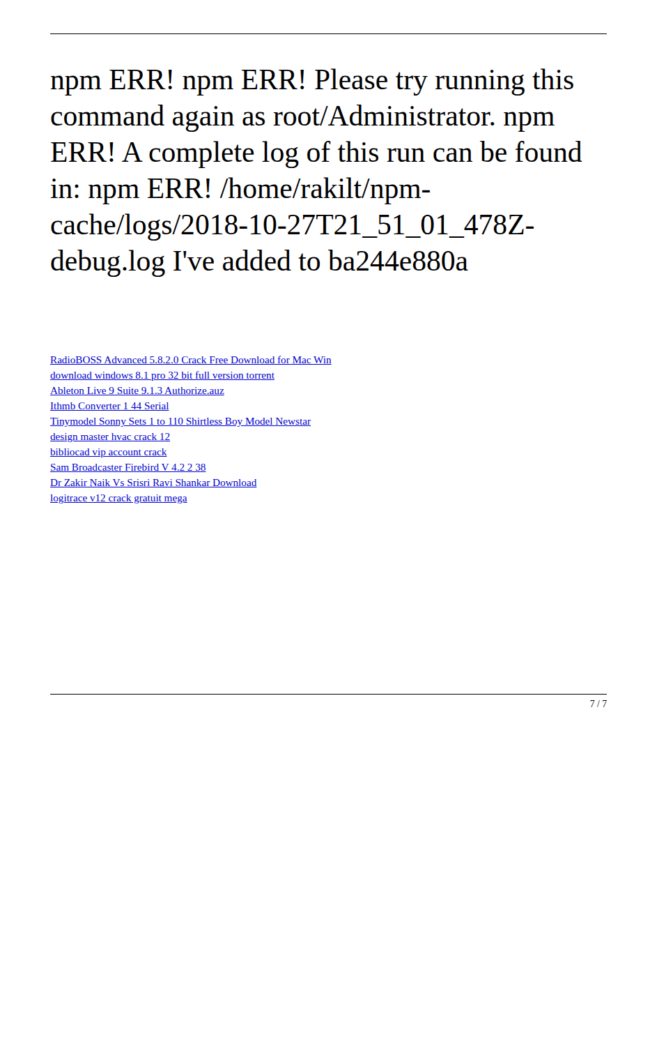npm ERR! npm ERR! Please try running this command again as root/Administrator. npm ERR! A complete log of this run can be found in: npm ERR! /home/rakilt/npm-cache/logs/2018-10-27T21_51_01_478Z-debug.log I've added to ba244e880a
RadioBOSS Advanced 5.8.2.0 Crack Free Download for Mac Win
download windows 8.1 pro 32 bit full version torrent
Ableton Live 9 Suite 9.1.3 Authorize.auz
Ithmb Converter 1 44 Serial
Tinymodel Sonny Sets 1 to 110 Shirtless Boy Model Newstar
design master hvac crack 12
bibliocad vip account crack
Sam Broadcaster Firebird V 4.2 2 38
Dr Zakir Naik Vs Srisri Ravi Shankar Download
logitrace v12 crack gratuit mega
7 / 7